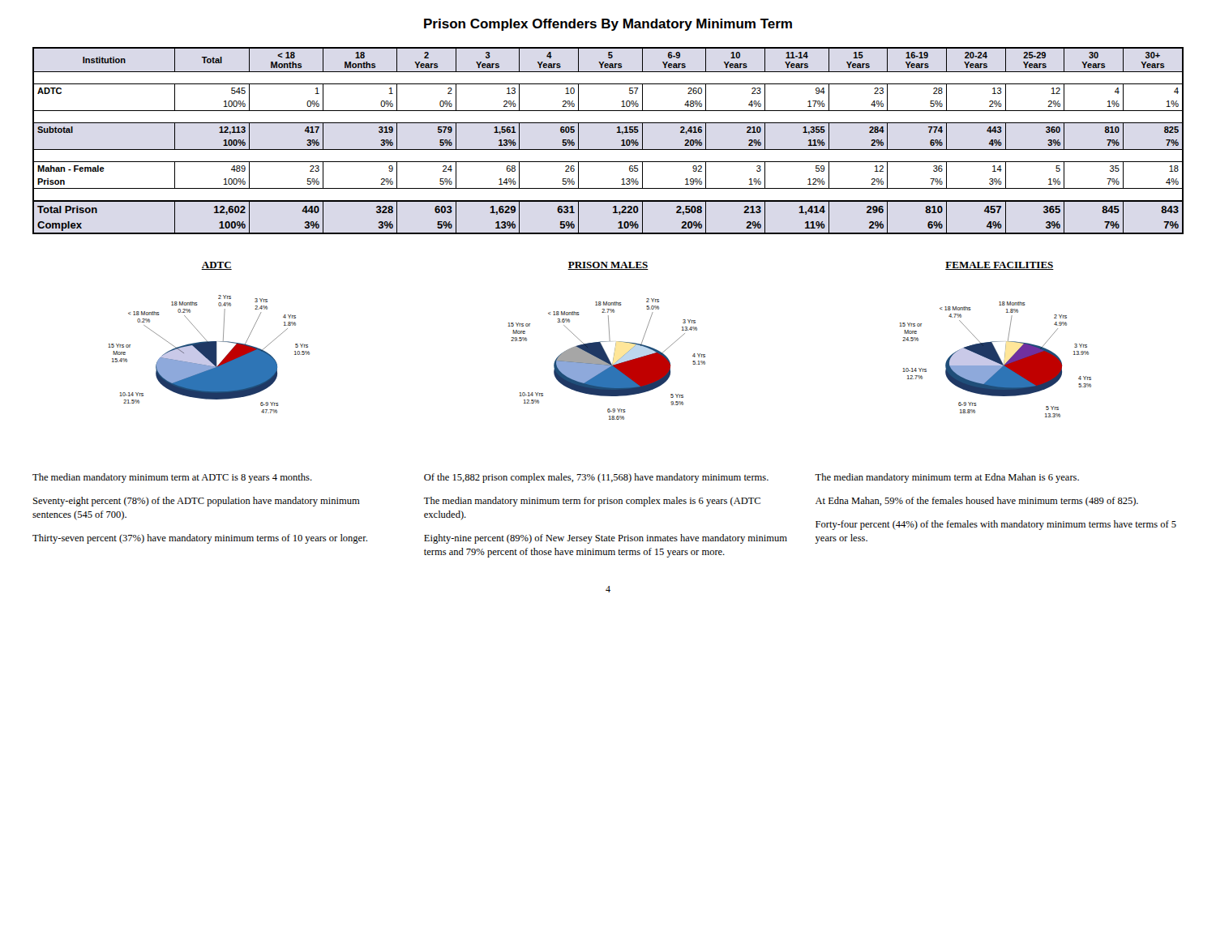Prison Complex Offenders By Mandatory Minimum Term
| Institution | Total | < 18 Months | 18 Months | 2 Years | 3 Years | 4 Years | 5 Years | 6-9 Years | 10 Years | 11-14 Years | 15 Years | 16-19 Years | 20-24 Years | 25-29 Years | 30 Years | 30+ Years |
| --- | --- | --- | --- | --- | --- | --- | --- | --- | --- | --- | --- | --- | --- | --- | --- | --- |
| ADTC | 545 | 1 | 1 | 2 | 13 | 10 | 57 | 260 | 23 | 94 | 23 | 28 | 13 | 12 | 4 | 4 |
| | 100% | 0% | 0% | 0% | 2% | 2% | 10% | 48% | 4% | 17% | 4% | 5% | 2% | 2% | 1% | 1% |
| Subtotal | 12,113 | 417 | 319 | 579 | 1,561 | 605 | 1,155 | 2,416 | 210 | 1,355 | 284 | 774 | 443 | 360 | 810 | 825 |
| | 100% | 3% | 3% | 5% | 13% | 5% | 10% | 20% | 2% | 11% | 2% | 6% | 4% | 3% | 7% | 7% |
| Mahan - Female | 489 | 23 | 9 | 24 | 68 | 26 | 65 | 92 | 3 | 59 | 12 | 36 | 14 | 5 | 35 | 18 |
| Prison | 100% | 5% | 2% | 5% | 14% | 5% | 13% | 19% | 1% | 12% | 2% | 7% | 3% | 1% | 7% | 4% |
| Total Prison | 12,602 | 440 | 328 | 603 | 1,629 | 631 | 1,220 | 2,508 | 213 | 1,414 | 296 | 810 | 457 | 365 | 845 | 843 |
| Complex | 100% | 3% | 3% | 5% | 13% | 5% | 10% | 20% | 2% | 11% | 2% | 6% | 4% | 3% | 7% | 7% |
ADTC
< 18 Months 0.2% 18 Months 0.2% 2 Yrs 0.4% 3 Yrs 2.4% 4 Yrs 1.8% 5 Yrs 10.5% 6-9 Yrs 47.7% 10-14 Yrs 21.5% 15 Yrs or More 15.4%
PRISON MALES
< 18 Months 3.6% 18 Months 2.7% 2 Yrs 5.0% 3 Yrs 13.4% 4 Yrs 5.1% 5 Yrs 9.5% 6-9 Yrs 18.6% 10-14 Yrs 12.5% 15 Yrs or More 29.5%
FEMALE FACILITIES
< 18 Months 4.7% 18 Months 1.8% 2 Yrs 4.9% 3 Yrs 13.9% 4 Yrs 5.3% 5 Yrs 13.3% 6-9 Yrs 18.8% 10-14 Yrs 12.7% 15 Yrs or More 24.5%
The median mandatory minimum term at ADTC is 8 years 4 months.
Seventy-eight percent (78%) of the ADTC population have mandatory minimum sentences (545 of 700).
Thirty-seven percent (37%) have mandatory minimum terms of 10 years or longer.
Of the 15,882 prison complex males, 73% (11,568) have mandatory minimum terms.
The median mandatory minimum term for prison complex males is 6 years (ADTC excluded).
Eighty-nine percent (89%) of New Jersey State Prison inmates have mandatory minimum terms and 79% percent of those have minimum terms of 15 years or more.
The median mandatory minimum term at Edna Mahan is 6 years.
At Edna Mahan, 59% of the females housed have minimum terms (489 of 825).
Forty-four percent (44%) of the females with mandatory minimum terms have terms of 5 years or less.
4